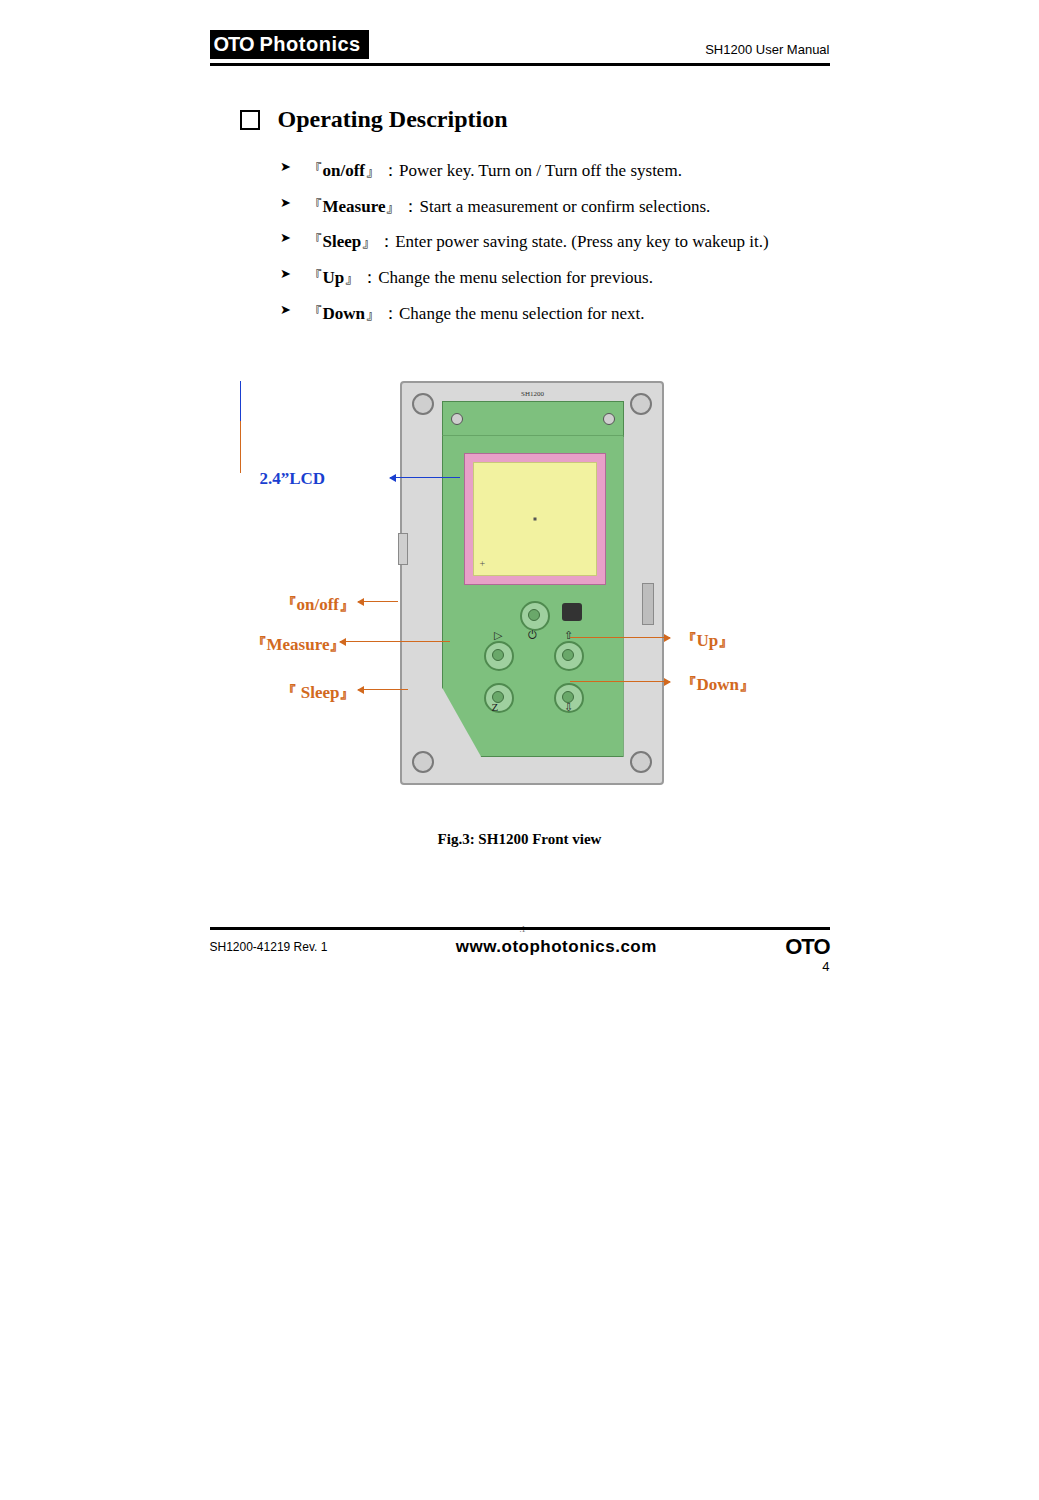OTO Photonics
SH1200 User Manual
Operating Description
『on/off』：Power key. Turn on / Turn off the system.
『Measure』：Start a measurement or confirm selections.
『Sleep』：Enter power saving state. (Press any key to wakeup it.)
『Up』：Change the menu selection for previous.
『Down』：Change the menu selection for next.
SH1200
+
⏻ ▷ ⇧ Z ⇩
2.4”LCD
『on/off』
『Measure』
『 Sleep』
『Up』
『Down』
Fig.3: SH1200 Front view
.1
SH1200-41219 Rev. 1
www.otophotonics.com
OTO
4